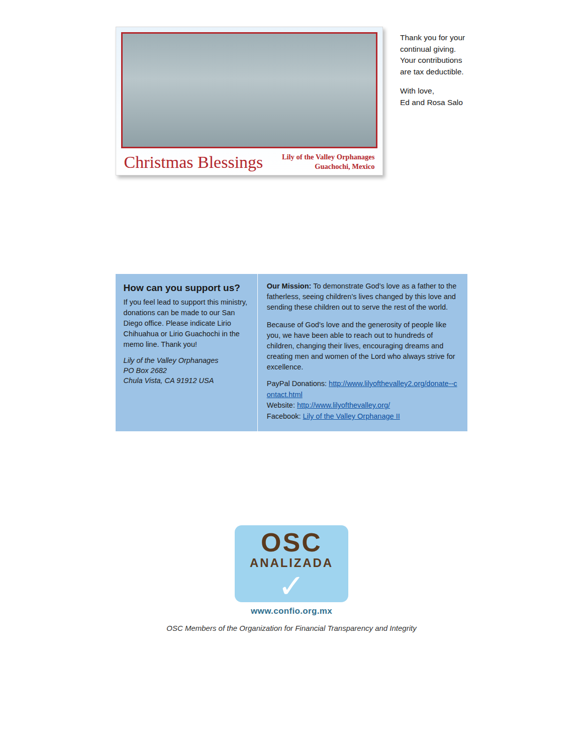Christmas Blessings
Lily of the Valley Orphanages
Guachochi, Mexico
Thank you for your continual giving. Your contributions are tax deductible.
With love,
Ed and Rosa Salo
How can you support us?
If you feel lead to support this ministry, donations can be made to our San Diego office. Please indicate Lirio Chihuahua or Lirio Guachochi in the memo line. Thank you!
Lily of the Valley Orphanages
PO Box 2682
Chula Vista, CA 91912 USA
Our Mission: To demonstrate God’s love as a father to the fatherless, seeing children’s lives changed by this love and sending these children out to serve the rest of the world.
Because of God’s love and the generosity of people like you, we have been able to reach out to hundreds of children, changing their lives, encouraging dreams and creating men and women of the Lord who always strive for excellence.
PayPal Donations: http://www.lilyofthevalley2.org/donate--contact.html
Website: http://www.lilyofthevalley.org/
Facebook: Lily of the Valley Orphanage II
OSC
ANALIZADA
✓
www.confio.org.mx
OSC Members of the Organization for Financial Transparency and Integrity